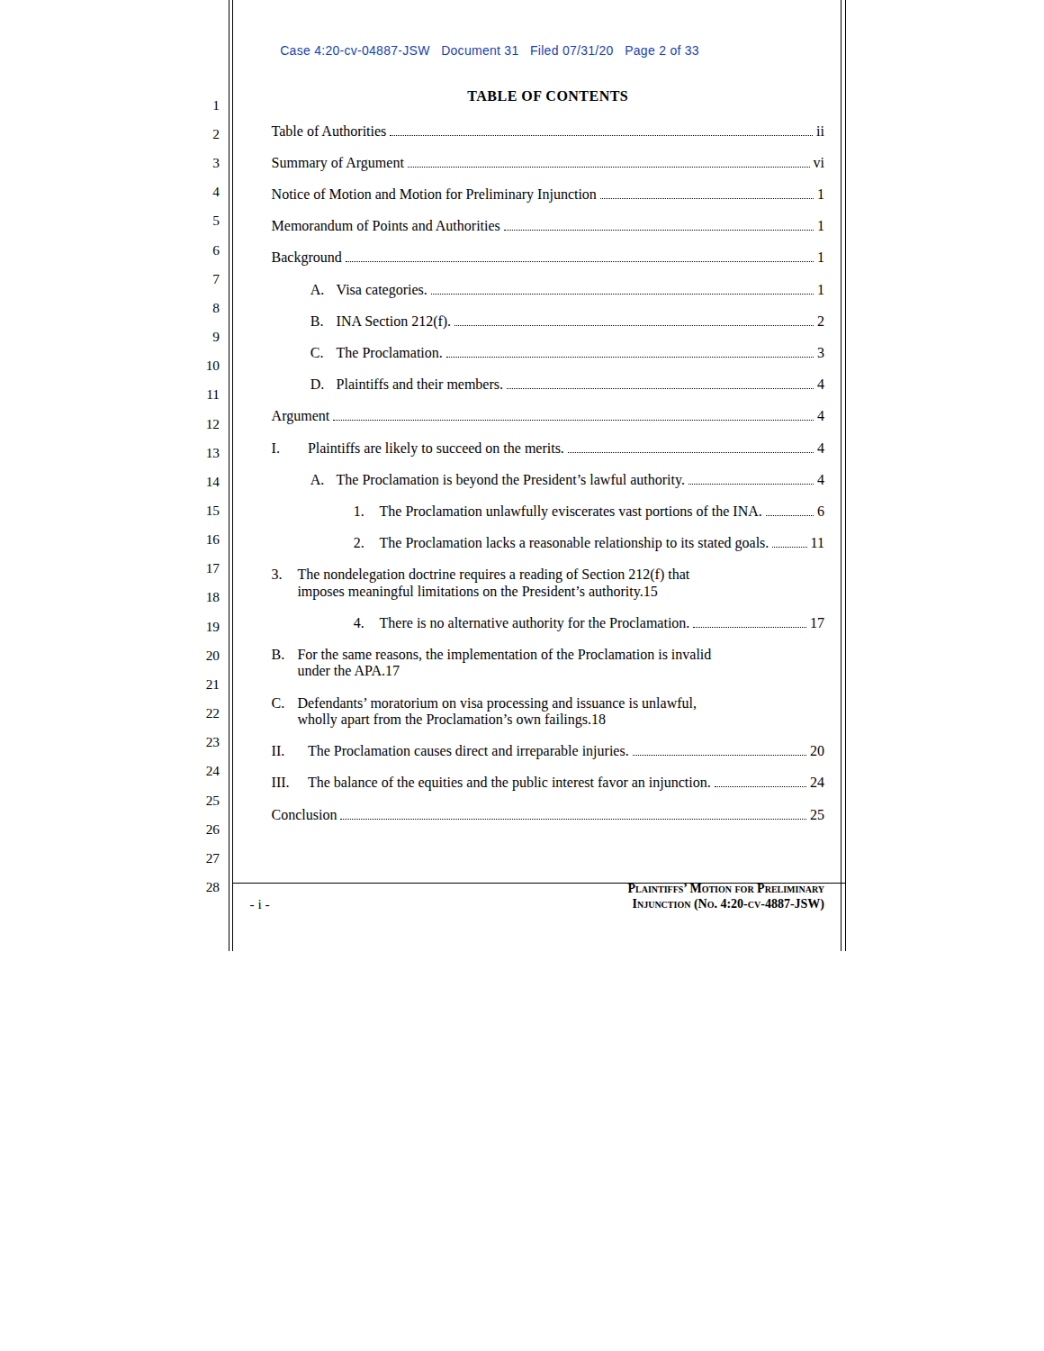Case 4:20-cv-04887-JSW Document 31 Filed 07/31/20 Page 2 of 33
1
2
3
4
5
6
7
8
9
10
11
12
13
14
15
16
17
18
19
20
21
22
23
24
25
26
27
28
TABLE OF CONTENTS
Table of Authorities ii
Summary of Argument vi
Notice of Motion and Motion for Preliminary Injunction 1
Memorandum of Points and Authorities 1
Background 1
A. Visa categories. 1
B. INA Section 212(f). 2
C. The Proclamation. 3
D. Plaintiffs and their members. 4
Argument 4
I. Plaintiffs are likely to succeed on the merits. 4
A. The Proclamation is beyond the President’s lawful authority. 4
1. The Proclamation unlawfully eviscerates vast portions of the INA. 6
2. The Proclamation lacks a reasonable relationship to its stated goals. 11
3. The nondelegation doctrine requires a reading of Section 212(f) that
imposes meaningful limitations on the President’s authority. 15
4. There is no alternative authority for the Proclamation. 17
B. For the same reasons, the implementation of the Proclamation is invalid
under the APA. 17
C. Defendants’ moratorium on visa processing and issuance is unlawful,
wholly apart from the Proclamation’s own failings. 18
II. The Proclamation causes direct and irreparable injuries. 20
III. The balance of the equities and the public interest favor an injunction. 24
Conclusion 25
- i -
Plaintiffs’ Motion for Preliminary
Injunction (No. 4:20-cv-4887-JSW)